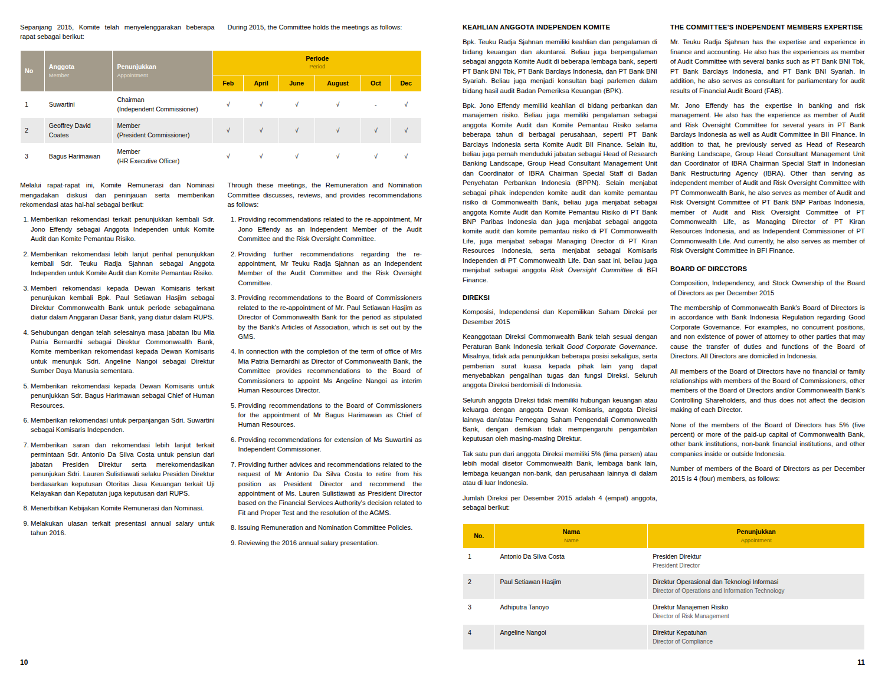Sepanjang 2015, Komite telah menyelenggarakan beberapa rapat sebagai berikut:
During 2015, the Committee holds the meetings as follows:
| No | Anggota Member | Penunjukkan Appointment | Periode Period |
| --- | --- | --- | --- |
| Feb | April | June | August | Oct | Dec |
| 1 | Suwartini | Chairman (Independent Commissioner) | √ | √ | √ | √ | - | √ |
| 2 | Geoffrey David Coates | Member (President Commissioner) | √ | √ | √ | √ | √ | √ |
| 3 | Bagus Harimawan | Member (HR Executive Officer) | √ | √ | √ | √ | √ | √ |
Melalui rapat-rapat ini, Komite Remunerasi dan Nominasi mengadakan diskusi dan peninjauan serta memberikan rekomendasi atas hal-hal sebagai berikut:
Memberikan rekomendasi terkait penunjukkan kembali Sdr. Jono Effendy sebagai Anggota Independen untuk Komite Audit dan Komite Pemantau Risiko.
Memberikan rekomendasi lebih lanjut perihal penunjukkan kembali Sdr. Teuku Radja Sjahnan sebagai Anggota Independen untuk Komite Audit dan Komite Pemantau Risiko.
Memberi rekomendasi kepada Dewan Komisaris terkait penunjukan kembali Bpk. Paul Setiawan Hasjim sebagai Direktur Commonwealth Bank untuk periode sebagaimana diatur dalam Anggaran Dasar Bank, yang diatur dalam RUPS.
Sehubungan dengan telah selesainya masa jabatan Ibu Mia Patria Bernardhi sebagai Direktur Commonwealth Bank, Komite memberikan rekomendasi kepada Dewan Komisaris untuk menunjuk Sdri. Angeline Nangoi sebagai Direktur Sumber Daya Manusia sementara.
Memberikan rekomendasi kepada Dewan Komisaris untuk penunjukkan Sdr. Bagus Harimawan sebagai Chief of Human Resources.
Memberikan rekomendasi untuk perpanjangan Sdri. Suwartini sebagai Komisaris Independen.
Memberikan saran dan rekomendasi lebih lanjut terkait permintaan Sdr. Antonio Da Silva Costa untuk pensiun dari jabatan Presiden Direktur serta merekomendasikan penunjukan Sdri. Lauren Sulistiawati selaku Presiden Direktur berdasarkan keputusan Otoritas Jasa Keuangan terkait Uji Kelayakan dan Kepatutan juga keputusan dari RUPS.
Menerbitkan Kebijakan Komite Remunerasi dan Nominasi.
Melakukan ulasan terkait presentasi annual salary untuk tahun 2016.
Through these meetings, the Remuneration and Nomination Committee discusses, reviews, and provides recommendations as follows:
Providing recommendations related to the re-appointment, Mr Jono Effendy as an Independent Member of the Audit Committee and the Risk Oversight Committee.
Providing further recommendations regarding the re-appointment, Mr Teuku Radja Sjahnan as an Independent Member of the Audit Committee and the Risk Oversight Committee.
Providing recommendations to the Board of Commissioners related to the re-appointment of Mr. Paul Setiawan Hasjim as Director of Commonwealth Bank for the period as stipulated by the Bank's Articles of Association, which is set out by the GMS.
In connection with the completion of the term of office of Mrs Mia Patria Bernardhi as Director of Commonwealth Bank, the Committee provides recommendations to the Board of Commissioners to appoint Ms Angeline Nangoi as interim Human Resources Director.
Providing recommendations to the Board of Commissioners for the appointment of Mr Bagus Harimawan as Chief of Human Resources.
Providing recommendations for extension of Ms Suwartini as Independent Commissioner.
Providing further advices and recommendations related to the request of Mr Antonio Da Silva Costa to retire from his position as President Director and recommend the appointment of Ms. Lauren Sulistiawati as President Director based on the Financial Services Authority's decision related to Fit and Proper Test and the resolution of the AGMS.
Issuing Remuneration and Nomination Committee Policies.
Reviewing the 2016 annual salary presentation.
10
KEAHLIAN ANGGOTA INDEPENDEN KOMITE
Bpk. Teuku Radja Sjahnan memiliki keahlian dan pengalaman di bidang keuangan dan akuntansi. Beliau juga berpengalaman sebagai anggota Komite Audit di beberapa lembaga bank, seperti PT Bank BNI Tbk, PT Bank Barclays Indonesia, dan PT Bank BNI Syariah. Beliau juga menjadi konsultan bagi parlemen dalam bidang hasil audit Badan Pemeriksa Keuangan (BPK).
Bpk. Jono Effendy memiliki keahlian di bidang perbankan dan manajemen risiko. Beliau juga memiliki pengalaman sebagai anggota Komite Audit dan Komite Pemantau Risiko selama beberapa tahun di berbagai perusahaan, seperti PT Bank Barclays Indonesia serta Komite Audit BII Finance. Selain itu, beliau juga pernah menduduki jabatan sebagai Head of Research Banking Landscape, Group Head Consultant Management Unit dan Coordinator of IBRA Chairman Special Staff di Badan Penyehatan Perbankan Indonesia (BPPN). Selain menjabat sebagai pihak independen komite audit dan komite pemantau risiko di Commonwealth Bank, beliau juga menjabat sebagai anggota Komite Audit dan Komite Pemantau Risiko di PT Bank BNP Paribas Indonesia dan juga menjabat sebagai anggota komite audit dan komite pemantau risiko di PT Commonwealth Life, juga menjabat sebagai Managing Director di PT Kiran Resources Indonesia, serta menjabat sebagai Komisaris Independen di PT Commonwealth Life. Dan saat ini, beliau juga menjabat sebagai anggota Risk Oversight Committee di BFI Finance.
DIREKSI
Komposisi, Independensi dan Kepemilikan Saham Direksi per Desember 2015
Keanggotaan Direksi Commonwealth Bank telah sesuai dengan Peraturan Bank Indonesia terkait Good Corporate Governance. Misalnya, tidak ada penunjukkan beberapa posisi sekaligus, serta pemberian surat kuasa kepada pihak lain yang dapat menyebabkan pengalihan tugas dan fungsi Direksi. Seluruh anggota Direksi berdomisili di Indonesia.
Seluruh anggota Direksi tidak memiliki hubungan keuangan atau keluarga dengan anggota Dewan Komisaris, anggota Direksi lainnya dan/atau Pemegang Saham Pengendali Commonwealth Bank, dengan demikian tidak mempengaruhi pengambilan keputusan oleh masing-masing Direktur.
Tak satu pun dari anggota Direksi memiliki 5% (lima persen) atau lebih modal disetor Commonwealth Bank, lembaga bank lain, lembaga keuangan non-bank, dan perusahaan lainnya di dalam atau di luar Indonesia.
Jumlah Direksi per Desember 2015 adalah 4 (empat) anggota, sebagai berikut:
THE COMMITTEE'S INDEPENDENT MEMBERS EXPERTISE
Mr. Teuku Radja Sjahnan has the expertise and experience in finance and accounting. He also has the experiences as member of Audit Committee with several banks such as PT Bank BNI Tbk, PT Bank Barclays Indonesia, and PT Bank BNI Syariah. In addition, he also serves as consultant for parliamentary for audit results of Financial Audit Board (FAB).
Mr. Jono Effendy has the expertise in banking and risk management. He also has the experience as member of Audit and Risk Oversight Committee for several years in PT Bank Barclays Indonesia as well as Audit Committee in BII Finance. In addition to that, he previously served as Head of Research Banking Landscape, Group Head Consultant Management Unit dan Coordinator of IBRA Chairman Special Staff in Indonesian Bank Restructuring Agency (IBRA). Other than serving as independent member of Audit and Risk Oversight Committee with PT Commonwealth Bank, he also serves as member of Audit and Risk Oversight Committee of PT Bank BNP Paribas Indonesia, member of Audit and Risk Oversight Committee of PT Commonwealth Life, as Managing Director of PT Kiran Resources Indonesia, and as Independent Commissioner of PT Commonwealth Life. And currently, he also serves as member of Risk Oversight Committee in BFI Finance.
BOARD OF DIRECTORS
Composition, Independency, and Stock Ownership of the Board of Directors as per December 2015
The membership of Commonwealth Bank's Board of Directors is in accordance with Bank Indonesia Regulation regarding Good Corporate Governance. For examples, no concurrent positions, and non existence of power of attorney to other parties that may cause the transfer of duties and functions of the Board of Directors. All Directors are domiciled in Indonesia.
All members of the Board of Directors have no financial or family relationships with members of the Board of Commissioners, other members of the Board of Directors and/or Commonwealth Bank's Controlling Shareholders, and thus does not affect the decision making of each Director.
None of the members of the Board of Directors has 5% (five percent) or more of the paid-up capital of Commonwealth Bank, other bank institutions, non-bank financial institutions, and other companies inside or outside Indonesia.
Number of members of the Board of Directors as per December 2015 is 4 (four) members, as follows:
| No. | Nama Name | Penunjukkan Appointment |
| --- | --- | --- |
| 1 | Antonio Da Silva Costa | Presiden Direktur President Director |
| 2 | Paul Setiawan Hasjim | Direktur Operasional dan Teknologi Informasi Director of Operations and Information Technology |
| 3 | Adhiputra Tanoyo | Direktur Manajemen Risiko Director of Risk Management |
| 4 | Angeline Nangoi | Direktur Kepatuhan Director of Compliance |
11